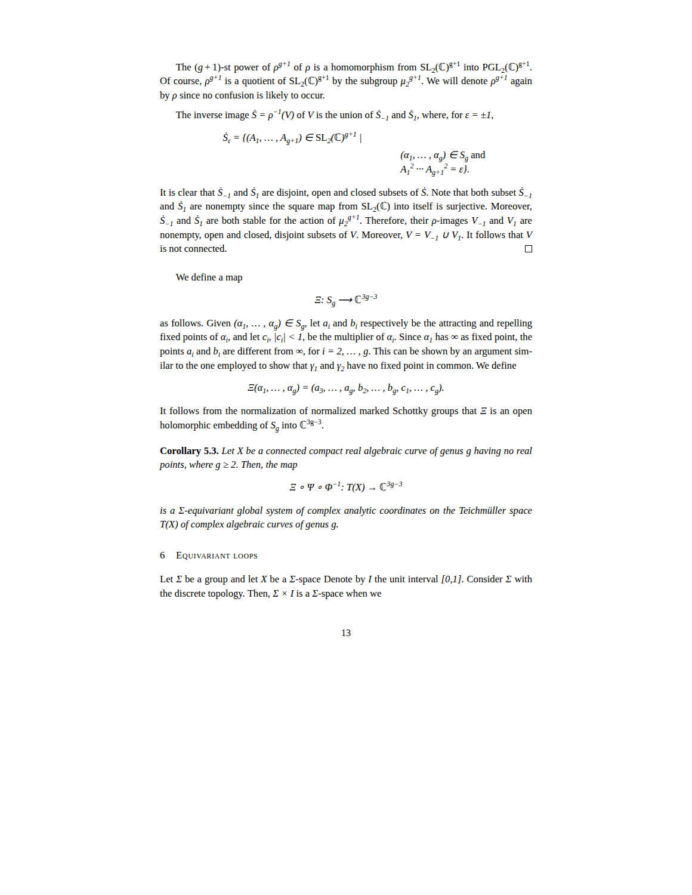The (g + 1)-st power of ρg+1 of ρ is a homomorphism from SL2(ℂ)g+1 into PGL2(ℂ)g+1. Of course, ρg+1 is a quotient of SL2(ℂ)g+1 by the subgroup μ2g+1. We will denote ρg+1 again by ρ since no confusion is likely to occur.
The inverse image Ṡ = ρ−1(V) of V is the union of Ṡ−1 and Ṡ1, where, for ε = ±1,
Ṡε = {(A1, … , Ag+1) ∈ SL2(ℂ)g+1 | (α1, … , αg) ∈ Sg and A12 ··· Ag+12 = ε}.
It is clear that Ṡ−1 and Ṡ1 are disjoint, open and closed subsets of Ṡ. Note that both subset Ṡ−1 and Ṡ1 are nonempty since the square map from SL2(ℂ) into itself is surjective. Moreover, Ṡ−1 and Ṡ1 are both stable for the action of μ2g+1. Therefore, their ρ-images V−1 and V1 are nonempty, open and closed, disjoint subsets of V. Moreover, V = V−1 ∪ V1. It follows that V is not connected.
We define a map
Ξ: Sg ⟶ ℂ3g−3
as follows. Given (α1, … , αg) ∈ Sg, let ai and bi respectively be the attracting and repelling fixed points of αi, and let ci, |ci| < 1, be the multiplier of αi. Since α1 has ∞ as fixed point, the points ai and bi are different from ∞, for i = 2, … , g. This can be shown by an argument similar to the one employed to show that γ1 and γ2 have no fixed point in common. We define
Ξ(α1, … , αg) = (a3, … , ag, b2, … , bg, c1, … , cg).
It follows from the normalization of normalized marked Schottky groups that Ξ is an open holomorphic embedding of Sg into ℂ3g−3.
Corollary 5.3. Let X be a connected compact real algebraic curve of genus g having no real points, where g ≥ 2. Then, the map
Ξ ∘ Ψ ∘ Φ−1: T(X) → ℂ3g−3
is a Σ-equivariant global system of complex analytic coordinates on the Teichmüller space T(X) of complex algebraic curves of genus g.
6 Equivariant loops
Let Σ be a group and let X be a Σ-space Denote by I the unit interval [0,1]. Consider Σ with the discrete topology. Then, Σ × I is a Σ-space when we
13